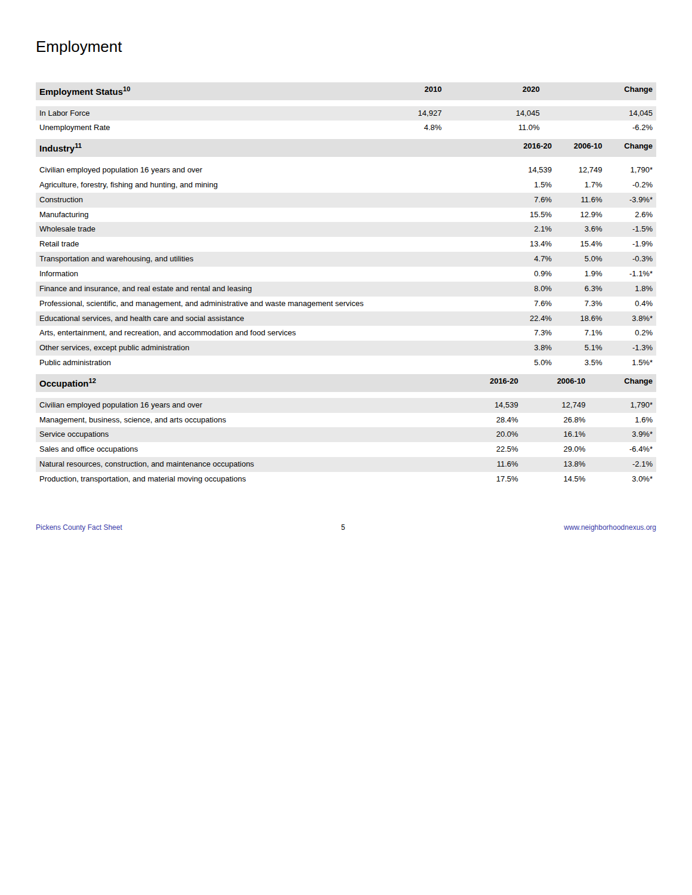Employment
| Employment Status 10 | 2010 | 2020 | Change |
| --- | --- | --- | --- |
| In Labor Force | 14,927 | 14,045 | 14,045 |
| Unemployment Rate | 4.8% | 11.0% | -6.2% |
| Industry 11 | 2016-20 | 2006-10 | Change |
| --- | --- | --- | --- |
| Civilian employed population 16 years and over | 14,539 | 12,749 | 1,790* |
| Agriculture, forestry, fishing and hunting, and mining | 1.5% | 1.7% | -0.2% |
| Construction | 7.6% | 11.6% | -3.9%* |
| Manufacturing | 15.5% | 12.9% | 2.6% |
| Wholesale trade | 2.1% | 3.6% | -1.5% |
| Retail trade | 13.4% | 15.4% | -1.9% |
| Transportation and warehousing, and utilities | 4.7% | 5.0% | -0.3% |
| Information | 0.9% | 1.9% | -1.1%* |
| Finance and insurance, and real estate and rental and leasing | 8.0% | 6.3% | 1.8% |
| Professional, scientific, and management, and administrative and waste management services | 7.6% | 7.3% | 0.4% |
| Educational services, and health care and social assistance | 22.4% | 18.6% | 3.8%* |
| Arts, entertainment, and recreation, and accommodation and food services | 7.3% | 7.1% | 0.2% |
| Other services, except public administration | 3.8% | 5.1% | -1.3% |
| Public administration | 5.0% | 3.5% | 1.5%* |
| Occupation 12 | 2016-20 | 2006-10 | Change |
| --- | --- | --- | --- |
| Civilian employed population 16 years and over | 14,539 | 12,749 | 1,790* |
| Management, business, science, and arts occupations | 28.4% | 26.8% | 1.6% |
| Service occupations | 20.0% | 16.1% | 3.9%* |
| Sales and office occupations | 22.5% | 29.0% | -6.4%* |
| Natural resources, construction, and maintenance occupations | 11.6% | 13.8% | -2.1% |
| Production, transportation, and material moving occupations | 17.5% | 14.5% | 3.0%* |
Pickens County Fact Sheet 5 www.neighborhoodnexus.org